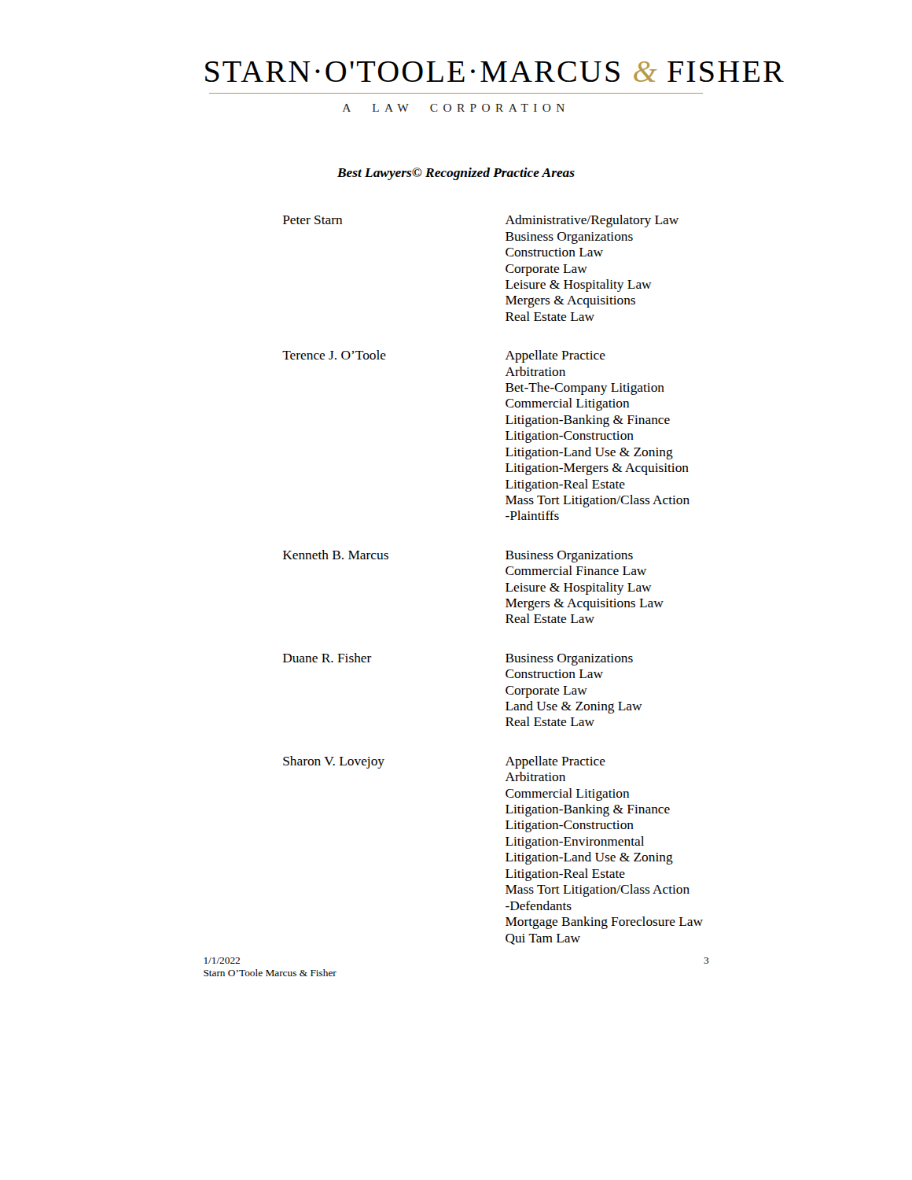STARN·O'TOOLE·MARCUS & FISHER
A LAW CORPORATION
Best Lawyers© Recognized Practice Areas
| Peter Starn | Administrative/Regulatory Law Business Organizations Construction Law Corporate Law Leisure & Hospitality Law Mergers & Acquisitions Real Estate Law |
| Terence J. O’Toole | Appellate Practice Arbitration Bet-The-Company Litigation Commercial Litigation Litigation-Banking & Finance Litigation-Construction Litigation-Land Use & Zoning Litigation-Mergers & Acquisition Litigation-Real Estate Mass Tort Litigation/Class Action -Plaintiffs |
| Kenneth B. Marcus | Business Organizations Commercial Finance Law Leisure & Hospitality Law Mergers & Acquisitions Law Real Estate Law |
| Duane R. Fisher | Business Organizations Construction Law Corporate Law Land Use & Zoning Law Real Estate Law |
| Sharon V. Lovejoy | Appellate Practice Arbitration Commercial Litigation Litigation-Banking & Finance Litigation-Construction Litigation-Environmental Litigation-Land Use & Zoning Litigation-Real Estate Mass Tort Litigation/Class Action -Defendants Mortgage Banking Foreclosure Law Qui Tam Law |
3 1/1/2022
Starn O’Toole Marcus & Fisher